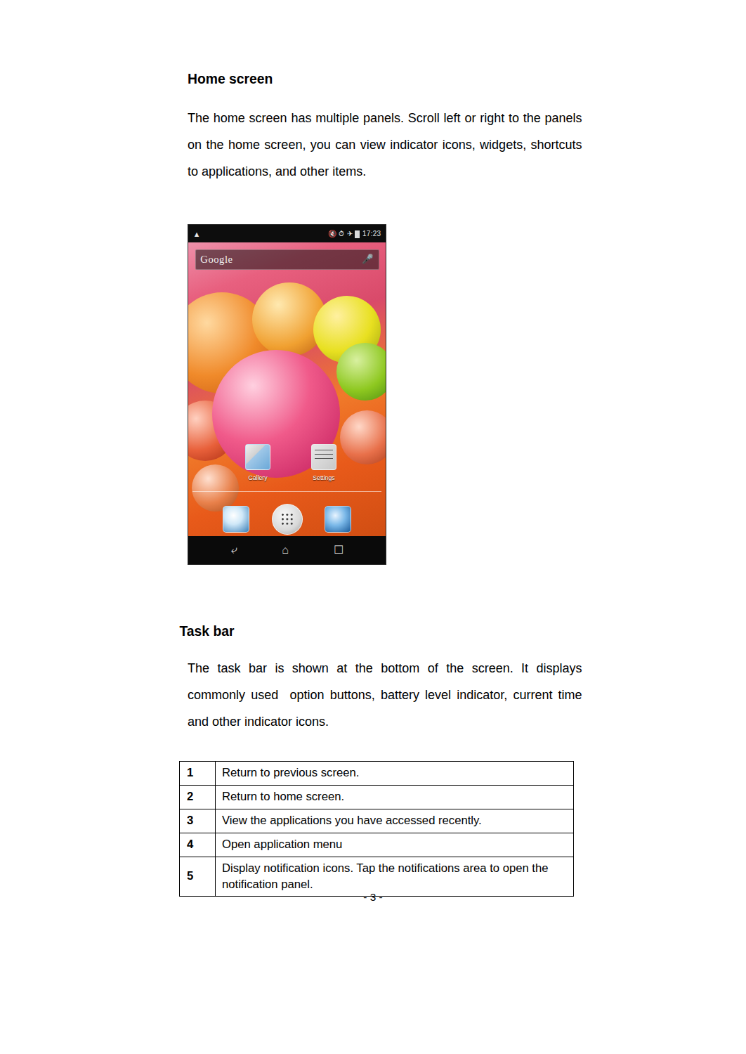Home screen
The home screen has multiple panels. Scroll left or right to the panels on the home screen, you can view indicator icons, widgets, shortcuts to applications, and other items.
▲
🔇 ⏱ ✈ 17:23
Google 🎤
Gallery
Settings
⤷ ⌂ ☐
Task bar
The task bar is shown at the bottom of the screen. It displays commonly used option buttons, battery level indicator, current time and other indicator icons.
| 1 | Return to previous screen. |
| 2 | Return to home screen. |
| 3 | View the applications you have accessed recently. |
| 4 | Open application menu |
| 5 | Display notification icons. Tap the notifications area to open the notification panel. |
- 3 -